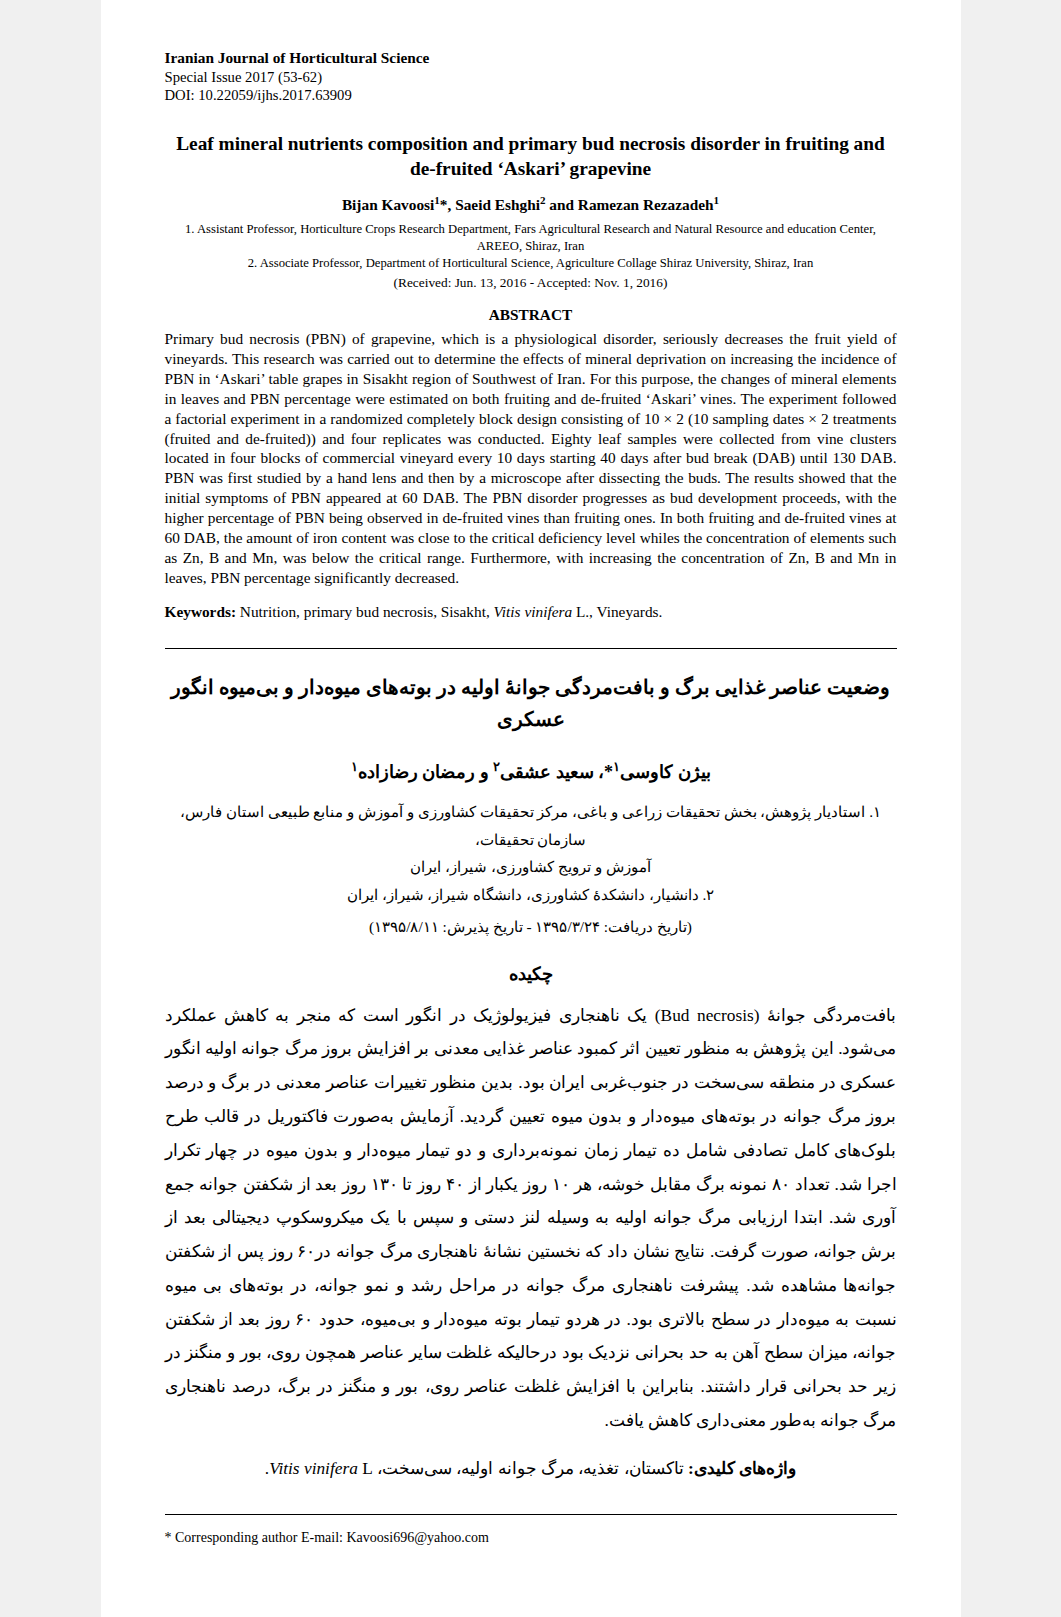Iranian Journal of Horticultural Science
Special Issue 2017 (53-62)
DOI: 10.22059/ijhs.2017.63909
Leaf mineral nutrients composition and primary bud necrosis disorder in fruiting and de-fruited ‘Askari’ grapevine
Bijan Kavoosi1*, Saeid Eshghi2 and Ramezan Rezazadeh1
1. Assistant Professor, Horticulture Crops Research Department, Fars Agricultural Research and Natural Resource and education Center, AREEO, Shiraz, Iran
2. Associate Professor, Department of Horticultural Science, Agriculture Collage Shiraz University, Shiraz, Iran
(Received: Jun. 13, 2016 - Accepted: Nov. 1, 2016)
ABSTRACT
Primary bud necrosis (PBN) of grapevine, which is a physiological disorder, seriously decreases the fruit yield of vineyards. This research was carried out to determine the effects of mineral deprivation on increasing the incidence of PBN in ‘Askari’ table grapes in Sisakht region of Southwest of Iran. For this purpose, the changes of mineral elements in leaves and PBN percentage were estimated on both fruiting and de-fruited ‘Askari’ vines. The experiment followed a factorial experiment in a randomized completely block design consisting of 10 × 2 (10 sampling dates × 2 treatments (fruited and de-fruited)) and four replicates was conducted. Eighty leaf samples were collected from vine clusters located in four blocks of commercial vineyard every 10 days starting 40 days after bud break (DAB) until 130 DAB. PBN was first studied by a hand lens and then by a microscope after dissecting the buds. The results showed that the initial symptoms of PBN appeared at 60 DAB. The PBN disorder progresses as bud development proceeds, with the higher percentage of PBN being observed in de-fruited vines than fruiting ones. In both fruiting and de-fruited vines at 60 DAB, the amount of iron content was close to the critical deficiency level whiles the concentration of elements such as Zn, B and Mn, was below the critical range. Furthermore, with increasing the concentration of Zn, B and Mn in leaves, PBN percentage significantly decreased.
Keywords: Nutrition, primary bud necrosis, Sisakht, Vitis vinifera L., Vineyards.
وضعیت عناصر غذایی برگ و بافت‌مردگی جوانۀ اولیه در بوته‌های میوه‌دار و بی‌میوه انگور عسکری
بیژن کاوسی۱*، سعید عشقی۲ و رمضان رضازاده۱
۱. استادیار پژوهش، بخش تحقیقات زراعی و باغی، مرکز تحقیقات کشاورزی و آموزش و منابع طبیعی استان فارس، سازمان تحقیقات،
آموزش و ترویج کشاورزی، شیراز، ایران
۲. دانشیار، دانشکدۀ کشاورزی، دانشگاه شیراز، شیراز، ایران
(تاریخ دریافت: ۱۳۹۵/۳/۲۴ - تاریخ پذیرش: ۱۳۹۵/۸/۱۱)
چکیده
بافت‌مردگی جوانۀ (Bud necrosis) یک ناهنجاری فیزیولوژیک در انگور است که منجر به کاهش عملکرد می‌شود. این پژوهش به منظور تعیین اثر کمبود عناصر غذایی معدنی بر افزایش بروز مرگ جوانه اولیه انگور عسکری در منطقه سی‌سخت در جنوب‌غربی ایران بود. بدین منظور تغییرات عناصر معدنی در برگ و درصد بروز مرگ جوانه در بوته‌های میوه‌دار و بدون میوه تعیین گردید. آزمایش به‌صورت فاکتوریل در قالب طرح بلوک‌های کامل تصادفی شامل ده تیمار زمان نمونه‌برداری و دو تیمار میوه‌دار و بدون میوه در چهار تکرار اجرا شد. تعداد ۸۰ نمونه برگ مقابل خوشه، هر ۱۰ روز یکبار از ۴۰ روز تا ۱۳۰ روز بعد از شکفتن جوانه جمع آوری شد. ابتدا ارزیابی مرگ جوانه اولیه به وسیله لنز دستی و سپس با یک میکروسکوپ دیجیتالی بعد از برش جوانه، صورت گرفت. نتایج نشان داد که نخستین نشانۀ ناهنجاری مرگ جوانه در۶۰ روز پس از شکفتن جوانه‌ها مشاهده شد. پیشرفت ناهنجاری مرگ جوانه در مراحل رشد و نمو جوانه، در بوته‌های بی میوه نسبت به میوه‌دار در سطح بالاتری بود. در هردو تیمار بوته میوه‌دار و بی‌میوه، حدود ۶۰ روز بعد از شکفتن جوانه، میزان سطح آهن به حد بحرانی نزدیک بود درحالیکه غلظت سایر عناصر همچون روی، بور و منگنز در زیر حد بحرانی قرار داشتند. بنابراین با افزایش غلظت عناصر روی، بور و منگنز در برگ، درصد ناهنجاری مرگ جوانه به‌طور معنی‌داری کاهش یافت.
واژه‌های کلیدی: تاکستان، تغذیه، مرگ جوانه اولیه، سی‌سخت، Vitis vinifera L.
* Corresponding author E-mail: Kavoosi696@yahoo.com